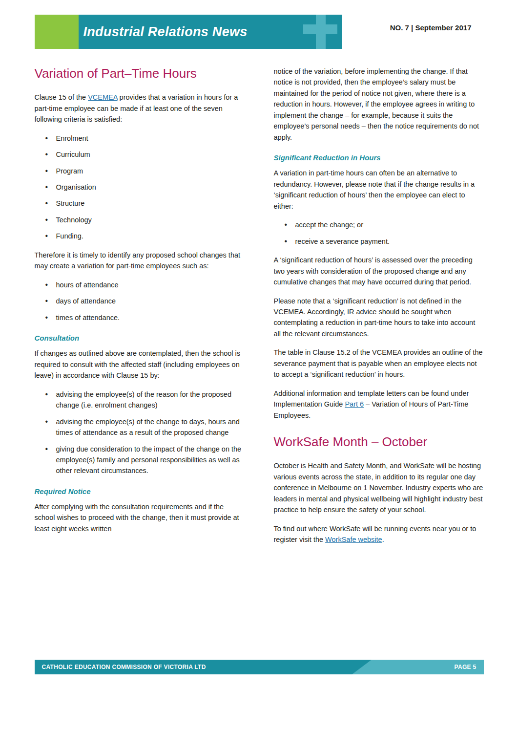Industrial Relations News
NO. 7 | September 2017
Variation of Part–Time Hours
Clause 15 of the VCEMEA provides that a variation in hours for a part-time employee can be made if at least one of the seven following criteria is satisfied:
Enrolment
Curriculum
Program
Organisation
Structure
Technology
Funding.
Therefore it is timely to identify any proposed school changes that may create a variation for part-time employees such as:
hours of attendance
days of attendance
times of attendance.
Consultation
If changes as outlined above are contemplated, then the school is required to consult with the affected staff (including employees on leave) in accordance with Clause 15 by:
advising the employee(s) of the reason for the proposed change (i.e. enrolment changes)
advising the employee(s) of the change to days, hours and times of attendance as a result of the proposed change
giving due consideration to the impact of the change on the employee(s) family and personal responsibilities as well as other relevant circumstances.
Required Notice
After complying with the consultation requirements and if the school wishes to proceed with the change, then it must provide at least eight weeks written
notice of the variation, before implementing the change. If that notice is not provided, then the employee’s salary must be maintained for the period of notice not given, where there is a reduction in hours. However, if the employee agrees in writing to implement the change – for example, because it suits the employee’s personal needs – then the notice requirements do not apply.
Significant Reduction in Hours
A variation in part-time hours can often be an alternative to redundancy. However, please note that if the change results in a ‘significant reduction of hours’ then the employee can elect to either:
accept the change; or
receive a severance payment.
A ‘significant reduction of hours’ is assessed over the preceding two years with consideration of the proposed change and any cumulative changes that may have occurred during that period.
Please note that a ‘significant reduction’ is not defined in the VCEMEA. Accordingly, IR advice should be sought when contemplating a reduction in part-time hours to take into account all the relevant circumstances.
The table in Clause 15.2 of the VCEMEA provides an outline of the severance payment that is payable when an employee elects not to accept a ‘significant reduction’ in hours.
Additional information and template letters can be found under Implementation Guide Part 6 – Variation of Hours of Part-Time Employees.
WorkSafe Month – October
October is Health and Safety Month, and WorkSafe will be hosting various events across the state, in addition to its regular one day conference in Melbourne on 1 November. Industry experts who are leaders in mental and physical wellbeing will highlight industry best practice to help ensure the safety of your school.
To find out where WorkSafe will be running events near you or to register visit the WorkSafe website.
CATHOLIC EDUCATION COMMISSION OF VICTORIA LTD
PAGE 5